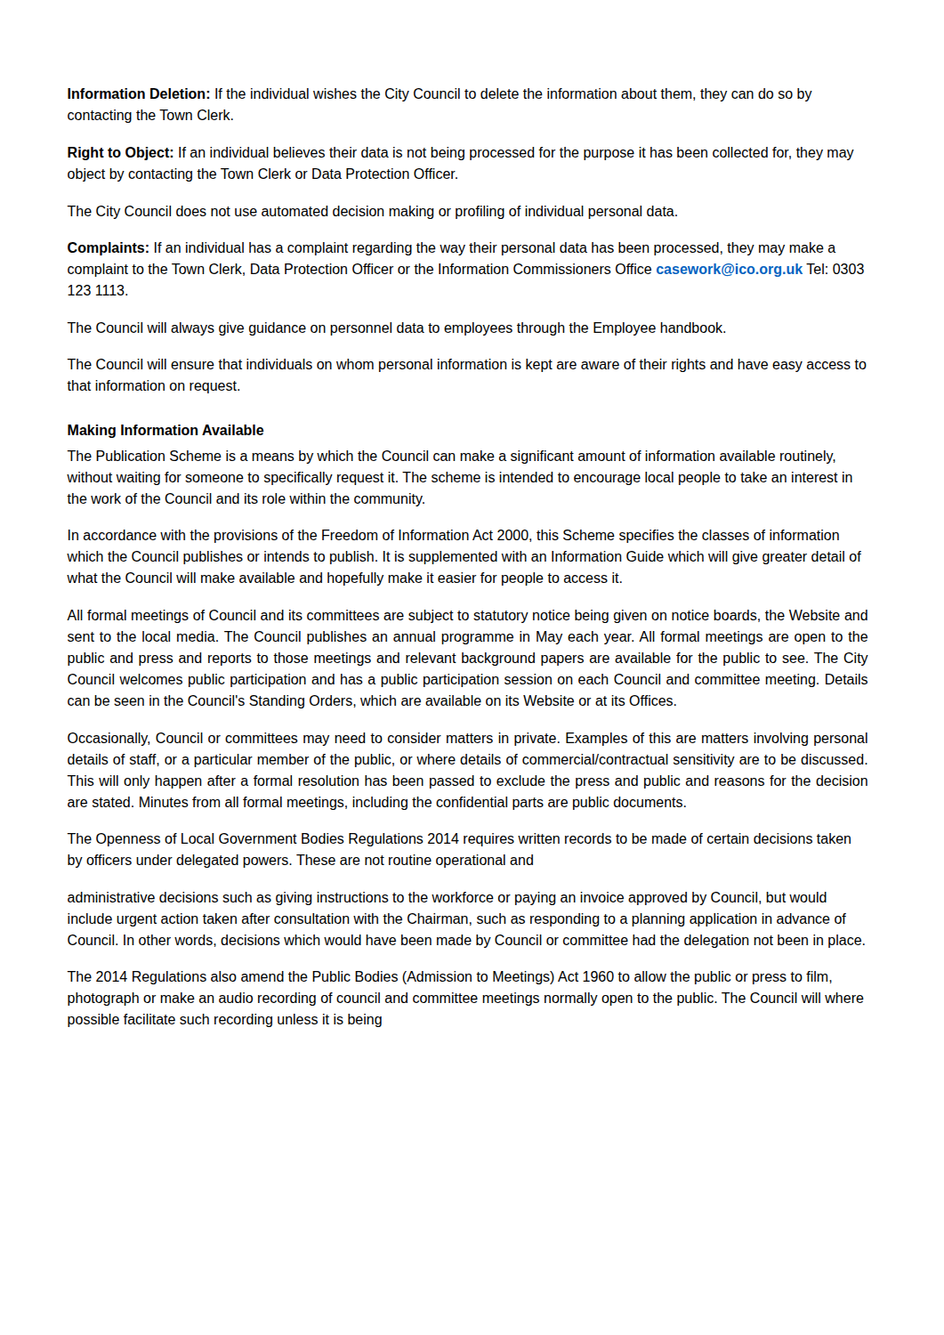Information Deletion: If the individual wishes the City Council to delete the information about them, they can do so by contacting the Town Clerk.
Right to Object: If an individual believes their data is not being processed for the purpose it has been collected for, they may object by contacting the Town Clerk or Data Protection Officer.
The City Council does not use automated decision making or profiling of individual personal data.
Complaints: If an individual has a complaint regarding the way their personal data has been processed, they may make a complaint to the Town Clerk, Data Protection Officer or the Information Commissioners Office casework@ico.org.uk Tel: 0303 123 1113.
The Council will always give guidance on personnel data to employees through the Employee handbook.
The Council will ensure that individuals on whom personal information is kept are aware of their rights and have easy access to that information on request.
Making Information Available
The Publication Scheme is a means by which the Council can make a significant amount of information available routinely, without waiting for someone to specifically request it. The scheme is intended to encourage local people to take an interest in the work of the Council and its role within the community.
In accordance with the provisions of the Freedom of Information Act 2000, this Scheme specifies the classes of information which the Council publishes or intends to publish. It is supplemented with an Information Guide which will give greater detail of what the Council will make available and hopefully make it easier for people to access it.
All formal meetings of Council and its committees are subject to statutory notice being given on notice boards, the Website and sent to the local media. The Council publishes an annual programme in May each year. All formal meetings are open to the public and press and reports to those meetings and relevant background papers are available for the public to see. The City Council welcomes public participation and has a public participation session on each Council and committee meeting. Details can be seen in the Council's Standing Orders, which are available on its Website or at its Offices.
Occasionally, Council or committees may need to consider matters in private. Examples of this are matters involving personal details of staff, or a particular member of the public, or where details of commercial/contractual sensitivity are to be discussed. This will only happen after a formal resolution has been passed to exclude the press and public and reasons for the decision are stated. Minutes from all formal meetings, including the confidential parts are public documents.
The Openness of Local Government Bodies Regulations 2014 requires written records to be made of certain decisions taken by officers under delegated powers. These are not routine operational and
administrative decisions such as giving instructions to the workforce or paying an invoice approved by Council, but would include urgent action taken after consultation with the Chairman, such as responding to a planning application in advance of Council. In other words, decisions which would have been made by Council or committee had the delegation not been in place.
The 2014 Regulations also amend the Public Bodies (Admission to Meetings) Act 1960 to allow the public or press to film, photograph or make an audio recording of council and committee meetings normally open to the public. The Council will where possible facilitate such recording unless it is being